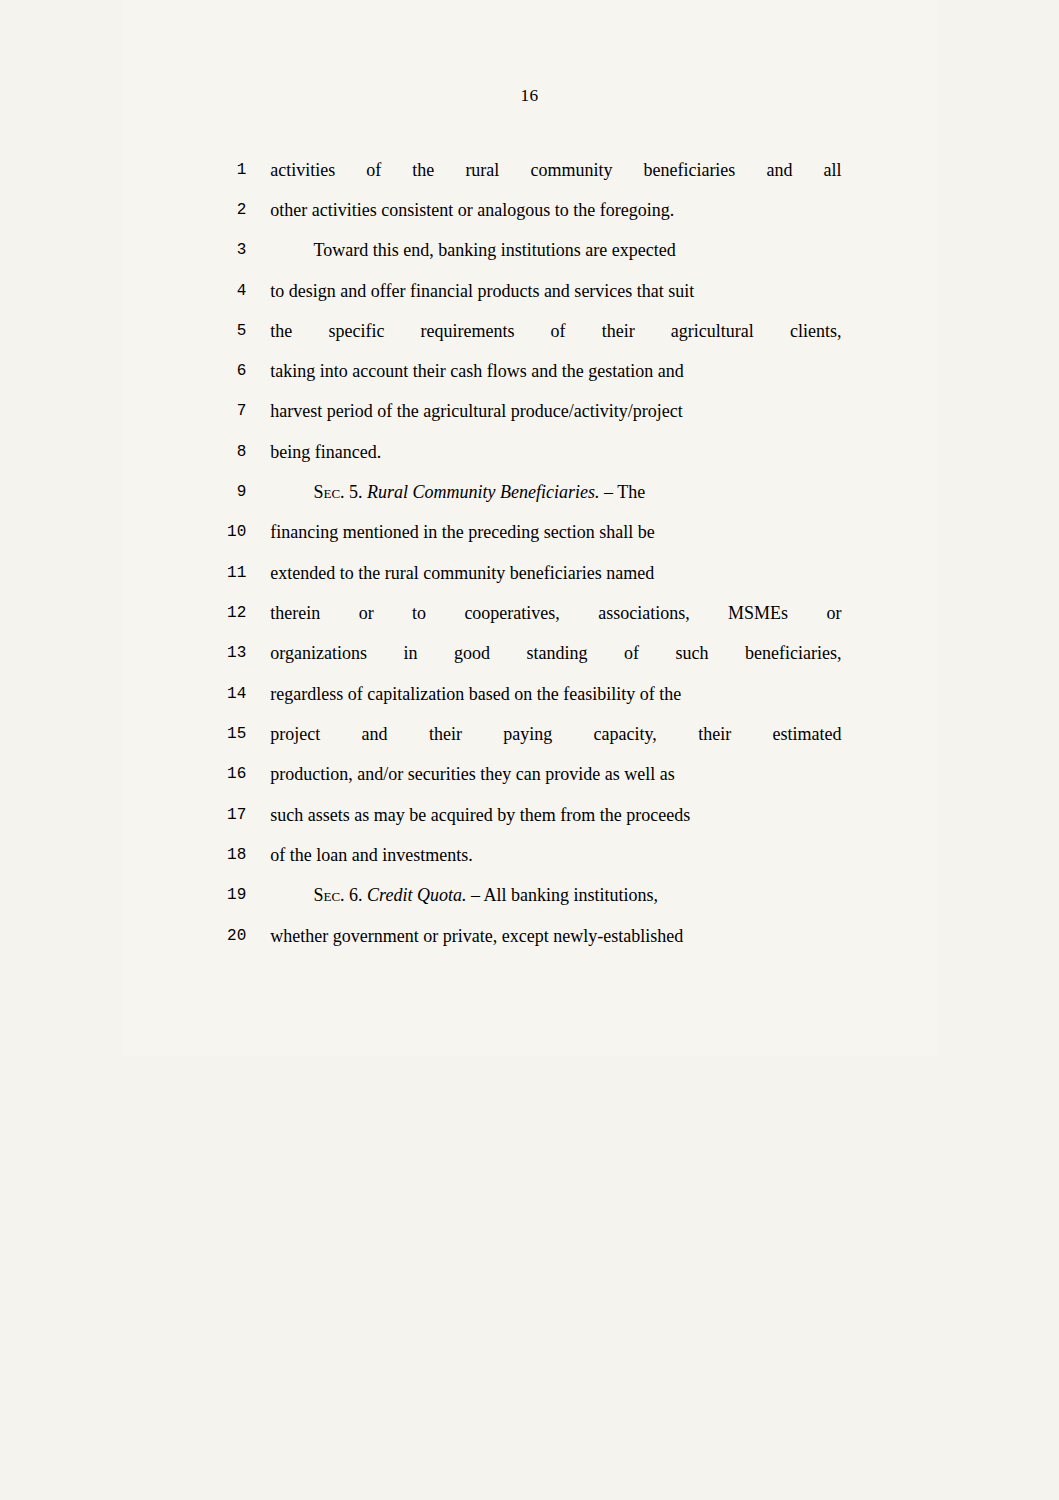16
activities of the rural community beneficiaries and all
other activities consistent or analogous to the foregoing.
Toward this end, banking institutions are expected
to design and offer financial products and services that suit
the specific requirements of their agricultural clients,
taking into account their cash flows and the gestation and
harvest period of the agricultural produce/activity/project
being financed.
Sec. 5. Rural Community Beneficiaries. – The
financing mentioned in the preceding section shall be
extended to the rural community beneficiaries named
therein or to cooperatives, associations, MSMEs or
organizations in good standing of such beneficiaries,
regardless of capitalization based on the feasibility of the
project and their paying capacity, their estimated
production, and/or securities they can provide as well as
such assets as may be acquired by them from the proceeds
of the loan and investments.
Sec. 6. Credit Quota. – All banking institutions,
whether government or private, except newly-established